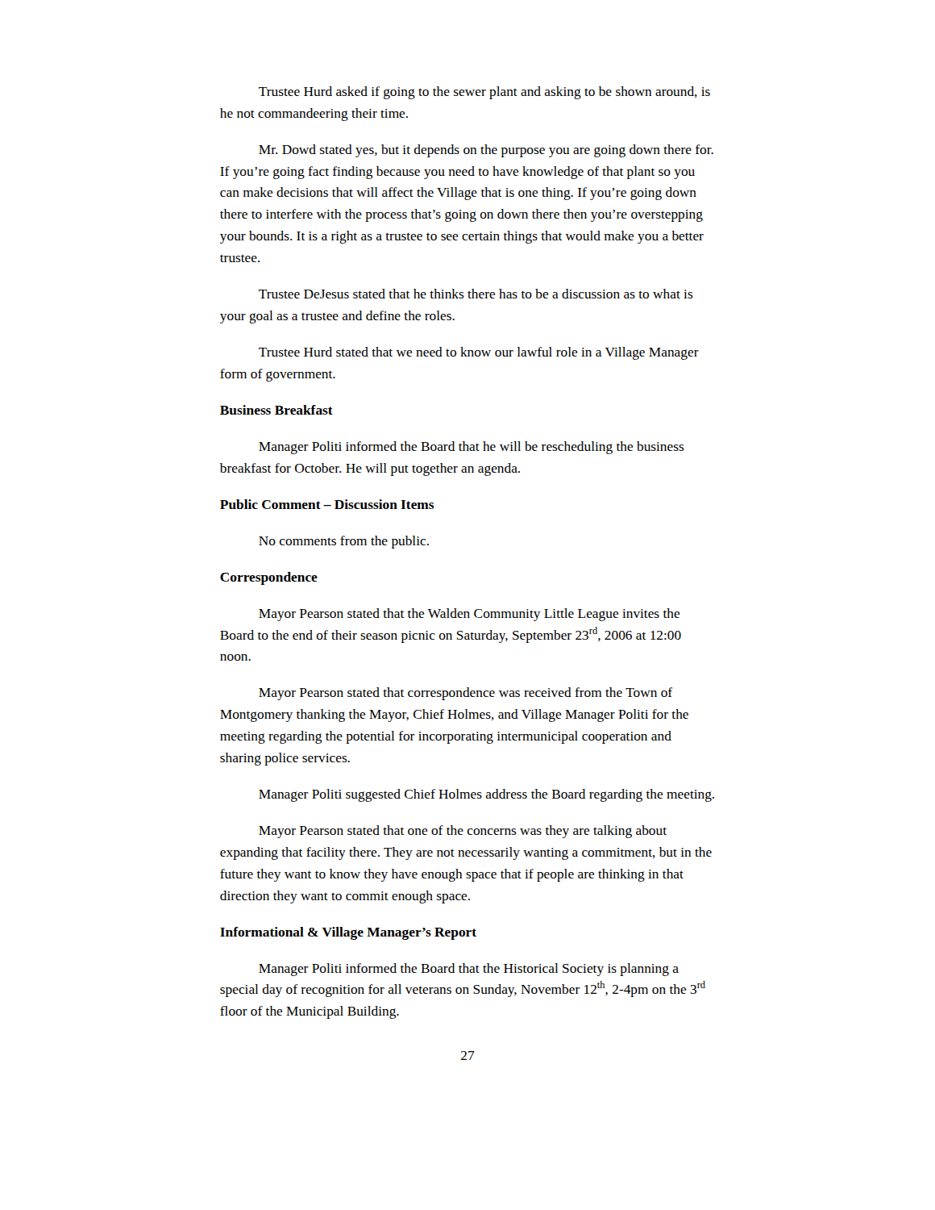Trustee Hurd asked if going to the sewer plant and asking to be shown around, is he not commandeering their time.
Mr. Dowd stated yes, but it depends on the purpose you are going down there for. If you’re going fact finding because you need to have knowledge of that plant so you can make decisions that will affect the Village that is one thing. If you’re going down there to interfere with the process that’s going on down there then you’re overstepping your bounds. It is a right as a trustee to see certain things that would make you a better trustee.
Trustee DeJesus stated that he thinks there has to be a discussion as to what is your goal as a trustee and define the roles.
Trustee Hurd stated that we need to know our lawful role in a Village Manager form of government.
Business Breakfast
Manager Politi informed the Board that he will be rescheduling the business breakfast for October. He will put together an agenda.
Public Comment – Discussion Items
No comments from the public.
Correspondence
Mayor Pearson stated that the Walden Community Little League invites the Board to the end of their season picnic on Saturday, September 23rd, 2006 at 12:00 noon.
Mayor Pearson stated that correspondence was received from the Town of Montgomery thanking the Mayor, Chief Holmes, and Village Manager Politi for the meeting regarding the potential for incorporating intermunicipal cooperation and sharing police services.
Manager Politi suggested Chief Holmes address the Board regarding the meeting.
Mayor Pearson stated that one of the concerns was they are talking about expanding that facility there. They are not necessarily wanting a commitment, but in the future they want to know they have enough space that if people are thinking in that direction they want to commit enough space.
Informational & Village Manager’s Report
Manager Politi informed the Board that the Historical Society is planning a special day of recognition for all veterans on Sunday, November 12th, 2-4pm on the 3rd floor of the Municipal Building.
27